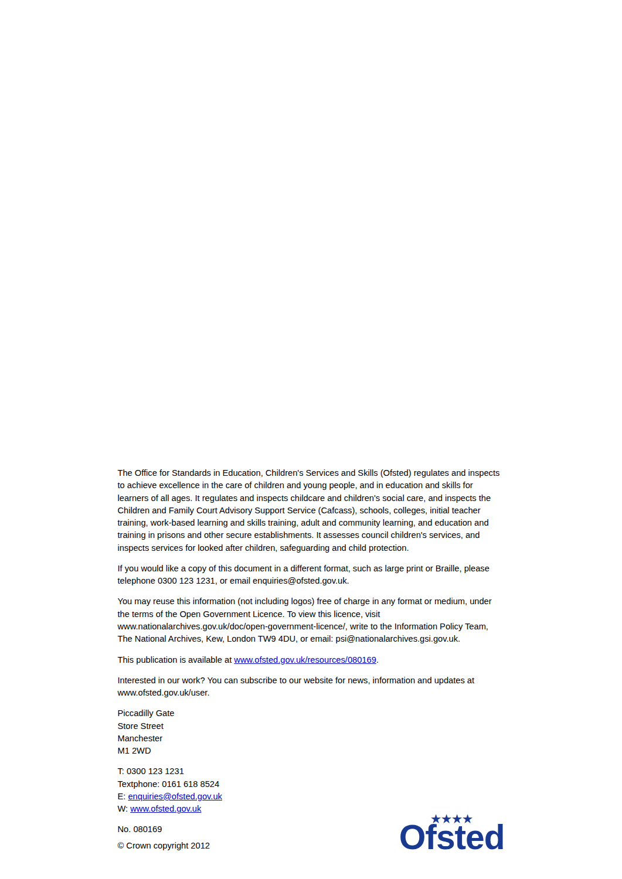The Office for Standards in Education, Children's Services and Skills (Ofsted) regulates and inspects to achieve excellence in the care of children and young people, and in education and skills for learners of all ages. It regulates and inspects childcare and children's social care, and inspects the Children and Family Court Advisory Support Service (Cafcass), schools, colleges, initial teacher training, work-based learning and skills training, adult and community learning, and education and training in prisons and other secure establishments. It assesses council children's services, and inspects services for looked after children, safeguarding and child protection.
If you would like a copy of this document in a different format, such as large print or Braille, please telephone 0300 123 1231, or email enquiries@ofsted.gov.uk.
You may reuse this information (not including logos) free of charge in any format or medium, under the terms of the Open Government Licence. To view this licence, visit www.nationalarchives.gov.uk/doc/open-government-licence/, write to the Information Policy Team, The National Archives, Kew, London TW9 4DU, or email: psi@nationalarchives.gsi.gov.uk.
This publication is available at www.ofsted.gov.uk/resources/080169.
Interested in our work? You can subscribe to our website for news, information and updates at www.ofsted.gov.uk/user.
Piccadilly Gate Store Street Manchester M1 2WD
T: 0300 123 1231
Textphone: 0161 618 8524
E: enquiries@ofsted.gov.uk
W: www.ofsted.gov.uk
No. 080169
© Crown copyright 2012
★★★★Ofsted